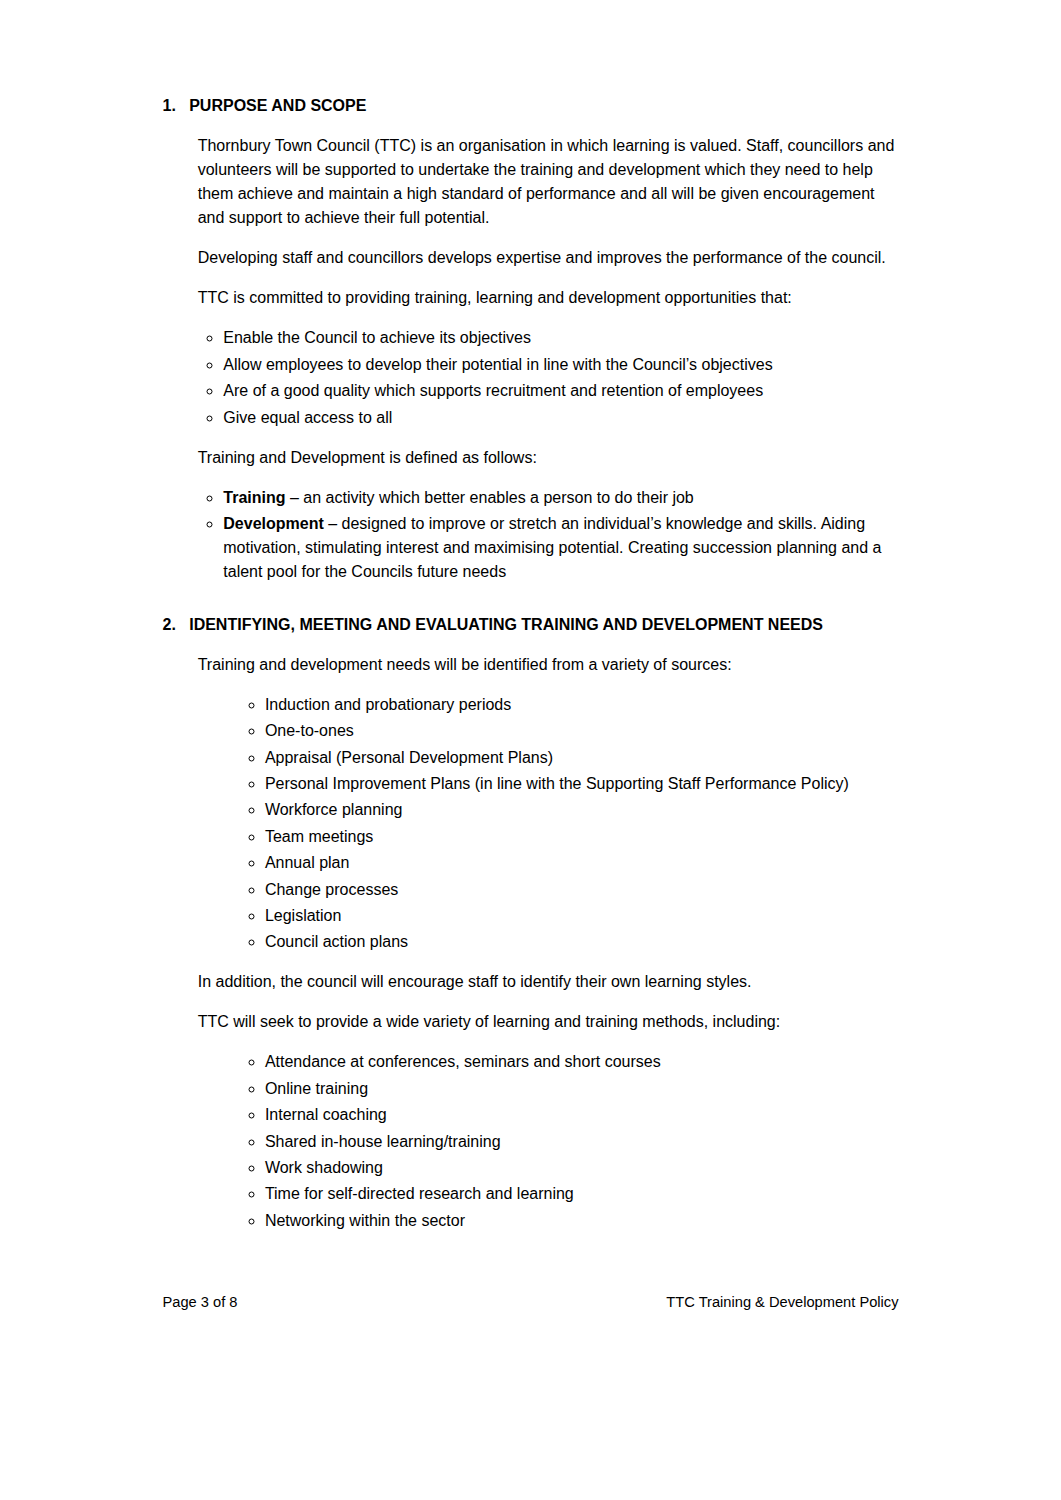Purpose and Scope
Thornbury Town Council (TTC) is an organisation in which learning is valued. Staff, councillors and volunteers will be supported to undertake the training and development which they need to help them achieve and maintain a high standard of performance and all will be given encouragement and support to achieve their full potential.
Developing staff and councillors develops expertise and improves the performance of the council.
TTC is committed to providing training, learning and development opportunities that:
Enable the Council to achieve its objectives
Allow employees to develop their potential in line with the Council’s objectives
Are of a good quality which supports recruitment and retention of employees
Give equal access to all
Training and Development is defined as follows:
Training – an activity which better enables a person to do their job
Development – designed to improve or stretch an individual’s knowledge and skills. Aiding motivation, stimulating interest and maximising potential. Creating succession planning and a talent pool for the Councils future needs
Identifying, Meeting and Evaluating Training and Development Needs
Training and development needs will be identified from a variety of sources:
Induction and probationary periods
One-to-ones
Appraisal (Personal Development Plans)
Personal Improvement Plans (in line with the Supporting Staff Performance Policy)
Workforce planning
Team meetings
Annual plan
Change processes
Legislation
Council action plans
In addition, the council will encourage staff to identify their own learning styles.
TTC will seek to provide a wide variety of learning and training methods, including:
Attendance at conferences, seminars and short courses
Online training
Internal coaching
Shared in-house learning/training
Work shadowing
Time for self-directed research and learning
Networking within the sector
Page 3 of 8 TTC Training & Development Policy